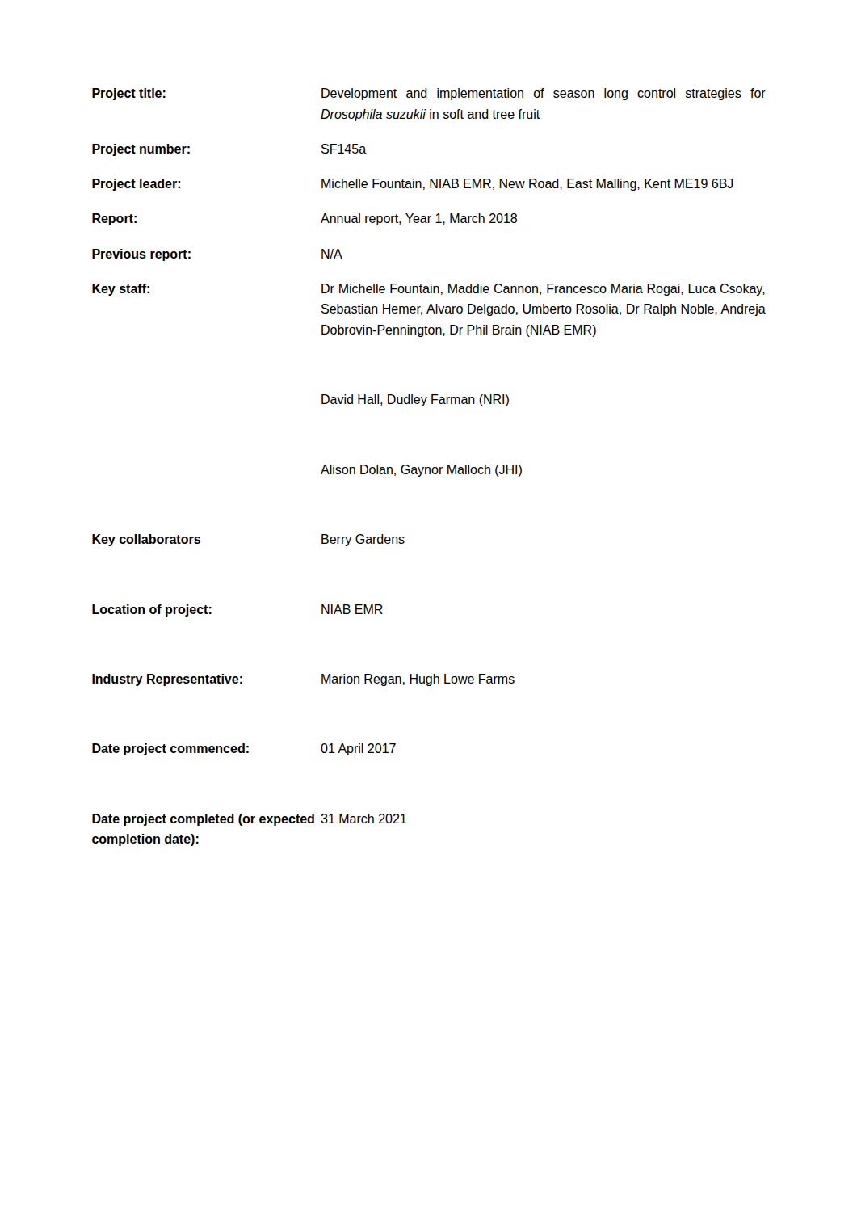| Project title: | Development and implementation of season long control strategies for Drosophila suzukii in soft and tree fruit |
| Project number: | SF145a |
| Project leader: | Michelle Fountain, NIAB EMR, New Road, East Malling, Kent ME19 6BJ |
| Report: | Annual report, Year 1, March 2018 |
| Previous report: | N/A |
| Key staff: | Dr Michelle Fountain, Maddie Cannon, Francesco Maria Rogai, Luca Csokay, Sebastian Hemer, Alvaro Delgado, Umberto Rosolia, Dr Ralph Noble, Andreja Dobrovin-Pennington, Dr Phil Brain (NIAB EMR) |
| | David Hall, Dudley Farman (NRI) |
| | Alison Dolan, Gaynor Malloch (JHI) |
| Key collaborators | Berry Gardens |
| Location of project: | NIAB EMR |
| Industry Representative: | Marion Regan, Hugh Lowe Farms |
| Date project commenced: | 01 April 2017 |
| Date project completed (or expected completion date): | 31 March 2021 |